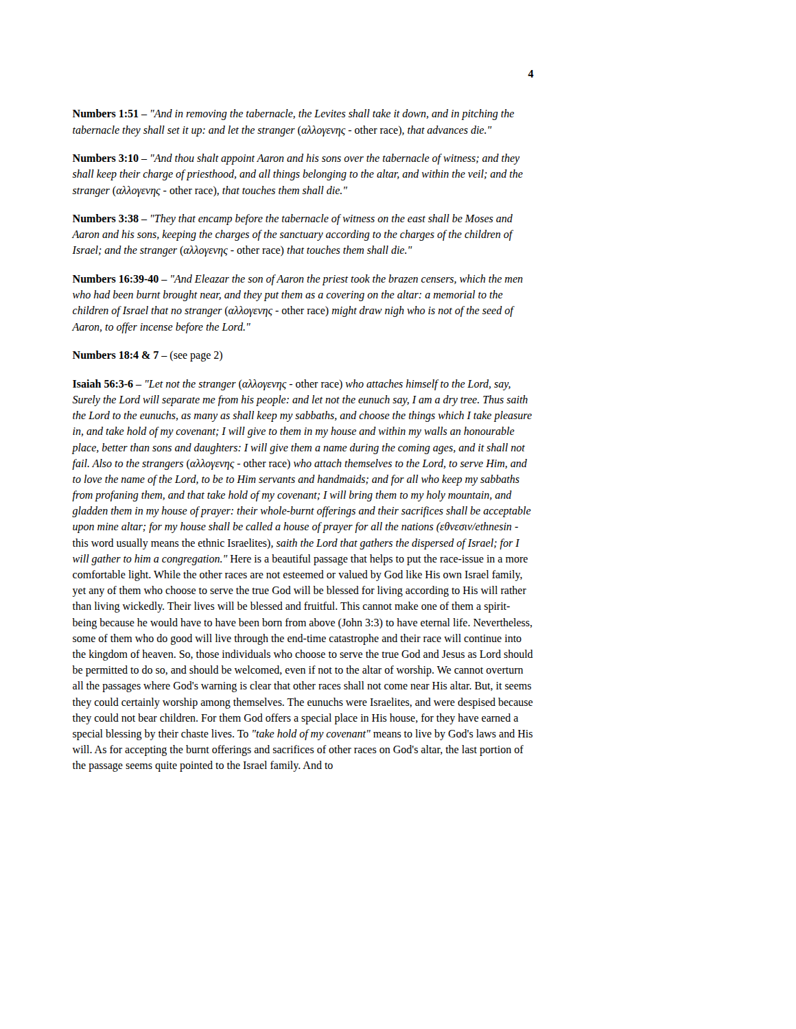4
Numbers 1:51 – "And in removing the tabernacle, the Levites shall take it down, and in pitching the tabernacle they shall set it up: and let the stranger (αλλογενης - other race), that advances die."
Numbers 3:10 – "And thou shalt appoint Aaron and his sons over the tabernacle of witness; and they shall keep their charge of priesthood, and all things belonging to the altar, and within the veil; and the stranger (αλλογενης - other race), that touches them shall die."
Numbers 3:38 – "They that encamp before the tabernacle of witness on the east shall be Moses and Aaron and his sons, keeping the charges of the sanctuary according to the charges of the children of Israel; and the stranger (αλλογενης - other race) that touches them shall die."
Numbers 16:39-40 – "And Eleazar the son of Aaron the priest took the brazen censers, which the men who had been burnt brought near, and they put them as a covering on the altar: a memorial to the children of Israel that no stranger (αλλογενης - other race) might draw nigh who is not of the seed of Aaron, to offer incense before the Lord."
Numbers 18:4 & 7 – (see page 2)
Isaiah 56:3-6 – "Let not the stranger (αλλογενης - other race) who attaches himself to the Lord, say, Surely the Lord will separate me from his people: and let not the eunuch say, I am a dry tree. Thus saith the Lord to the eunuchs, as many as shall keep my sabbaths, and choose the things which I take pleasure in, and take hold of my covenant; I will give to them in my house and within my walls an honourable place, better than sons and daughters: I will give them a name during the coming ages, and it shall not fail. Also to the strangers (αλλογενης - other race) who attach themselves to the Lord, to serve Him, and to love the name of the Lord, to be to Him servants and handmaids; and for all who keep my sabbaths from profaning them, and that take hold of my covenant; I will bring them to my holy mountain, and gladden them in my house of prayer: their whole-burnt offerings and their sacrifices shall be acceptable upon mine altar; for my house shall be called a house of prayer for all the nations (εθνεσιν/ethnesin -this word usually means the ethnic Israelites), saith the Lord that gathers the dispersed of Israel; for I will gather to him a congregation." Here is a beautiful passage that helps to put the race-issue in a more comfortable light. While the other races are not esteemed or valued by God like His own Israel family, yet any of them who choose to serve the true God will be blessed for living according to His will rather than living wickedly. Their lives will be blessed and fruitful. This cannot make one of them a spirit-being because he would have to have been born from above (John 3:3) to have eternal life. Nevertheless, some of them who do good will live through the end-time catastrophe and their race will continue into the kingdom of heaven. So, those individuals who choose to serve the true God and Jesus as Lord should be permitted to do so, and should be welcomed, even if not to the altar of worship. We cannot overturn all the passages where God's warning is clear that other races shall not come near His altar. But, it seems they could certainly worship among themselves. The eunuchs were Israelites, and were despised because they could not bear children. For them God offers a special place in His house, for they have earned a special blessing by their chaste lives. To "take hold of my covenant" means to live by God's laws and His will. As for accepting the burnt offerings and sacrifices of other races on God's altar, the last portion of the passage seems quite pointed to the Israel family. And to